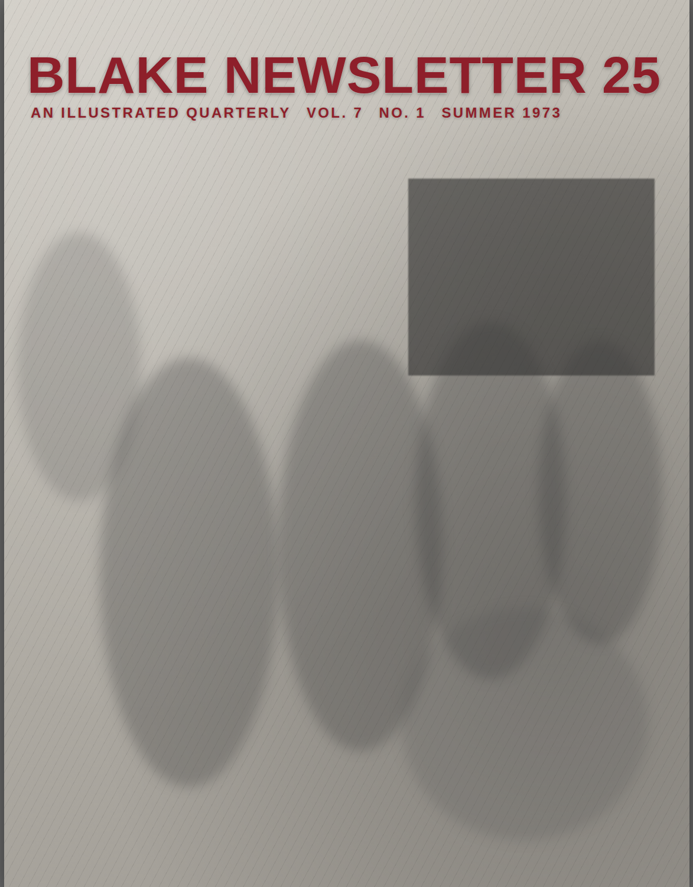BLAKE NEWSLETTER 25
AN ILLUSTRATED QUARTERLY VOL. 7 NO. 1 SUMMER 1973
Cover illustration: a pen and grey wash drawing of draped figures in attitudes of grief, one kneeling with hands clasped, another bending over a recumbent figure at lower right.